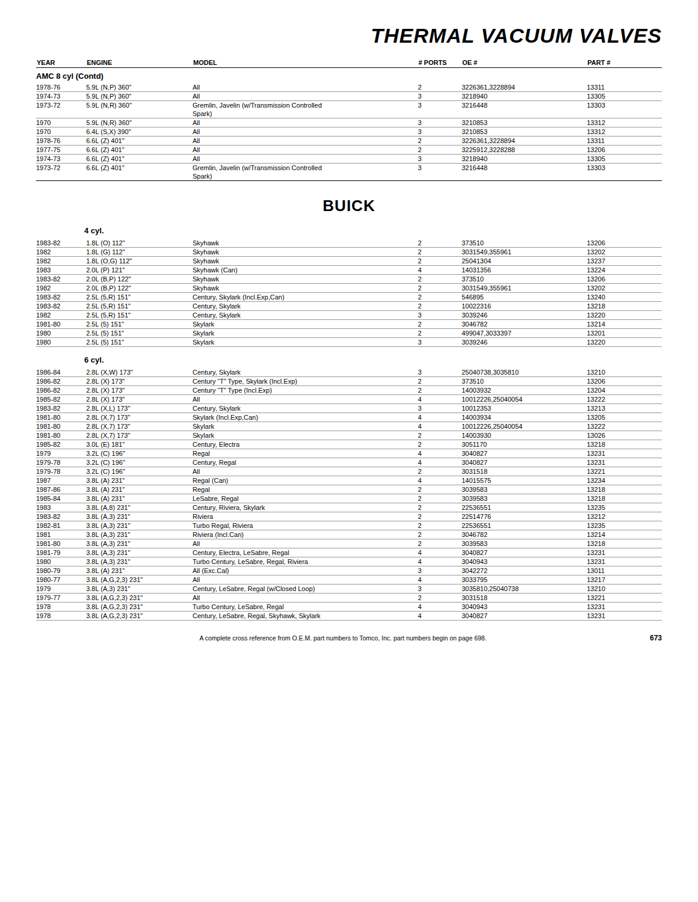THERMAL VACUUM VALVES
| YEAR | ENGINE | MODEL | # PORTS | OE # | PART # |
| --- | --- | --- | --- | --- | --- |
| AMC 8 cyl (Contd) |
| 1978-76 | 5.9L (N,P) 360" | All | 2 | 3226361,3228894 | 13311 |
| 1974-73 | 5.9L (N,P) 360" | All | 3 | 3218940 | 13305 |
| 1973-72 | 5.9L (N,R) 360" | Gremlin, Javelin (w/Transmission Controlled | 3 | 3216448 | 13303 |
| | | Spark) | | | |
| 1970 | 5.9L (N,R) 360" | All | 3 | 3210853 | 13312 |
| 1970 | 6.4L (S,X) 390" | All | 3 | 3210853 | 13312 |
| 1978-76 | 6.6L (Z) 401" | All | 2 | 3226361,3228894 | 13311 |
| 1977-75 | 6.6L (Z) 401" | All | 2 | 3225912,3228288 | 13206 |
| 1974-73 | 6.6L (Z) 401" | All | 3 | 3218940 | 13305 |
| 1973-72 | 6.6L (Z) 401" | Gremlin, Javelin (w/Transmission Controlled | 3 | 3216448 | 13303 |
| | | Spark) | | | |
BUICK
4 cyl.
| 1983-82 | 1.8L (O) 112" | Skyhawk | 2 | 373510 | 13206 |
| 1982 | 1.8L (G) 112" | Skyhawk | 2 | 3031549,355961 | 13202 |
| 1982 | 1.8L (O,G) 112" | Skyhawk | 2 | 25041304 | 13237 |
| 1983 | 2.0L (P) 121" | Skyhawk (Can) | 4 | 14031356 | 13224 |
| 1983-82 | 2.0L (B,P) 122" | Skyhawk | 2 | 373510 | 13206 |
| 1982 | 2.0L (B,P) 122" | Skyhawk | 2 | 3031549,355961 | 13202 |
| 1983-82 | 2.5L (5,R) 151" | Century, Skylark (Incl.Exp,Can) | 2 | 546895 | 13240 |
| 1983-82 | 2.5L (5,R) 151" | Century, Skylark | 2 | 10022316 | 13218 |
| 1982 | 2.5L (5,R) 151" | Century, Skylark | 3 | 3039246 | 13220 |
| 1981-80 | 2.5L (5) 151" | Skylark | 2 | 3046782 | 13214 |
| 1980 | 2.5L (5) 151" | Skylark | 2 | 499047,3033397 | 13201 |
| 1980 | 2.5L (5) 151" | Skylark | 3 | 3039246 | 13220 |
6 cyl.
| 1986-84 | 2.8L (X,W) 173" | Century, Skylark | 3 | 25040738,3035810 | 13210 |
| 1986-82 | 2.8L (X) 173" | Century “T” Type, Skylark (Incl.Exp) | 2 | 373510 | 13206 |
| 1986-82 | 2.8L (X) 173" | Century “T” Type (Incl.Exp) | 2 | 14003932 | 13204 |
| 1985-82 | 2.8L (X) 173" | All | 4 | 10012226,25040054 | 13222 |
| 1983-82 | 2.8L (X,L) 173" | Century, Skylark | 3 | 10012353 | 13213 |
| 1981-80 | 2.8L (X,7) 173" | Skylark (Incl.Exp,Can) | 4 | 14003934 | 13205 |
| 1981-80 | 2.8L (X,7) 173" | Skylark | 4 | 10012226,25040054 | 13222 |
| 1981-80 | 2.8L (X,7) 173" | Skylark | 2 | 14003930 | 13026 |
| 1985-82 | 3.0L (E) 181" | Century, Electra | 2 | 3051170 | 13218 |
| 1979 | 3.2L (C) 196" | Regal | 4 | 3040827 | 13231 |
| 1979-78 | 3.2L (C) 196" | Century, Regal | 4 | 3040827 | 13231 |
| 1979-78 | 3.2L (C) 196" | All | 2 | 3031518 | 13221 |
| 1987 | 3.8L (A) 231" | Regal (Can) | 4 | 14015575 | 13234 |
| 1987-86 | 3.8L (A) 231" | Regal | 2 | 3039583 | 13218 |
| 1985-84 | 3.8L (A) 231" | LeSabre, Regal | 2 | 3039583 | 13218 |
| 1983 | 3.8L (A,8) 231" | Century, Riviera, Skylark | 2 | 22536551 | 13235 |
| 1983-82 | 3.8L (A,3) 231" | Riviera | 2 | 22514776 | 13212 |
| 1982-81 | 3.8L (A,3) 231" | Turbo Regal, Riviera | 2 | 22536551 | 13235 |
| 1981 | 3.8L (A,3) 231" | Riviera (Incl.Can) | 2 | 3046782 | 13214 |
| 1981-80 | 3.8L (A,3) 231" | All | 2 | 3039583 | 13218 |
| 1981-79 | 3.8L (A,3) 231" | Century, Electra, LeSabre, Regal | 4 | 3040827 | 13231 |
| 1980 | 3.8L (A,3) 231" | Turbo Century, LeSabre, Regal, Riviera | 4 | 3040943 | 13231 |
| 1980-79 | 3.8L (A) 231" | All (Exc.Cal) | 3 | 3042272 | 13011 |
| 1980-77 | 3.8L (A,G,2,3) 231" | All | 4 | 3033795 | 13217 |
| 1979 | 3.8L (A,3) 231" | Century, LeSabre, Regal (w/Closed Loop) | 3 | 3035810,25040738 | 13210 |
| 1979-77 | 3.8L (A,G,2,3) 231" | All | 2 | 3031518 | 13221 |
| 1978 | 3.8L (A,G,2,3) 231" | Turbo Century, LeSabre, Regal | 4 | 3040943 | 13231 |
| 1978 | 3.8L (A,G,2,3) 231" | Century, LeSabre, Regal, Skyhawk, Skylark | 4 | 3040827 | 13231 |
A complete cross reference from O.E.M. part numbers to Tomco, Inc. part numbers begin on page 698.
673